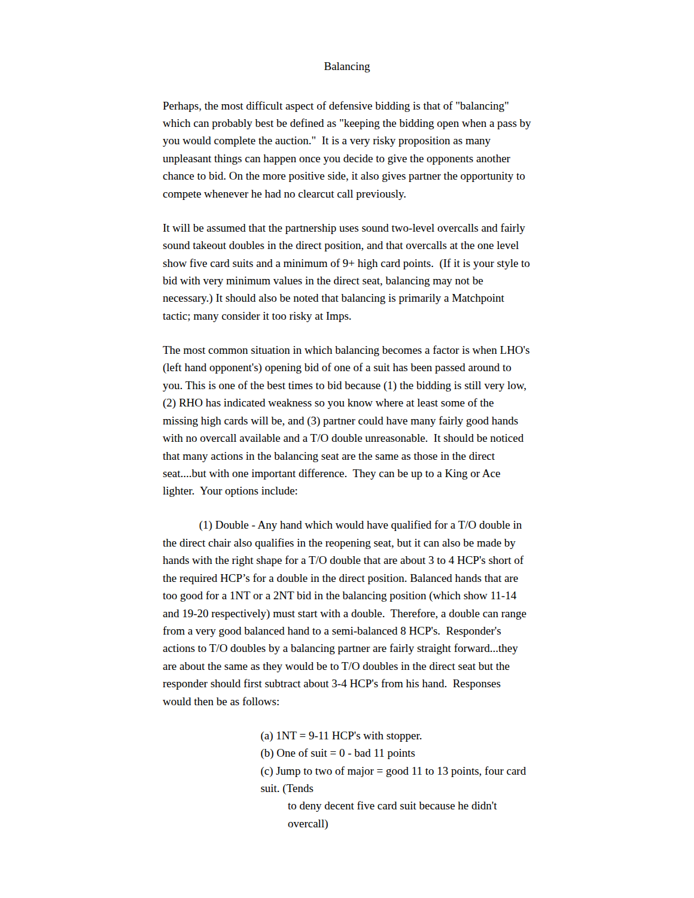Balancing
Perhaps, the most difficult aspect of defensive bidding is that of "balancing" which can probably best be defined as "keeping the bidding open when a pass by you would complete the auction." It is a very risky proposition as many unpleasant things can happen once you decide to give the opponents another chance to bid. On the more positive side, it also gives partner the opportunity to compete whenever he had no clearcut call previously.
It will be assumed that the partnership uses sound two-level overcalls and fairly sound takeout doubles in the direct position, and that overcalls at the one level show five card suits and a minimum of 9+ high card points. (If it is your style to bid with very minimum values in the direct seat, balancing may not be necessary.) It should also be noted that balancing is primarily a Matchpoint tactic; many consider it too risky at Imps.
The most common situation in which balancing becomes a factor is when LHO's (left hand opponent's) opening bid of one of a suit has been passed around to you. This is one of the best times to bid because (1) the bidding is still very low, (2) RHO has indicated weakness so you know where at least some of the missing high cards will be, and (3) partner could have many fairly good hands with no overcall available and a T/O double unreasonable. It should be noticed that many actions in the balancing seat are the same as those in the direct seat....but with one important difference. They can be up to a King or Ace lighter. Your options include:
(1) Double - Any hand which would have qualified for a T/O double in the direct chair also qualifies in the reopening seat, but it can also be made by hands with the right shape for a T/O double that are about 3 to 4 HCP's short of the required HCP’s for a double in the direct position. Balanced hands that are too good for a 1NT or a 2NT bid in the balancing position (which show 11-14 and 19-20 respectively) must start with a double. Therefore, a double can range from a very good balanced hand to a semi-balanced 8 HCP's. Responder's actions to T/O doubles by a balancing partner are fairly straight forward...they are about the same as they would be to T/O doubles in the direct seat but the responder should first subtract about 3-4 HCP's from his hand. Responses would then be as follows:
(a) 1NT = 9-11 HCP's with stopper.
(b) One of suit = 0 - bad 11 points
(c) Jump to two of major = good 11 to 13 points, four card suit. (Tends
to deny decent five card suit because he didn't overcall)